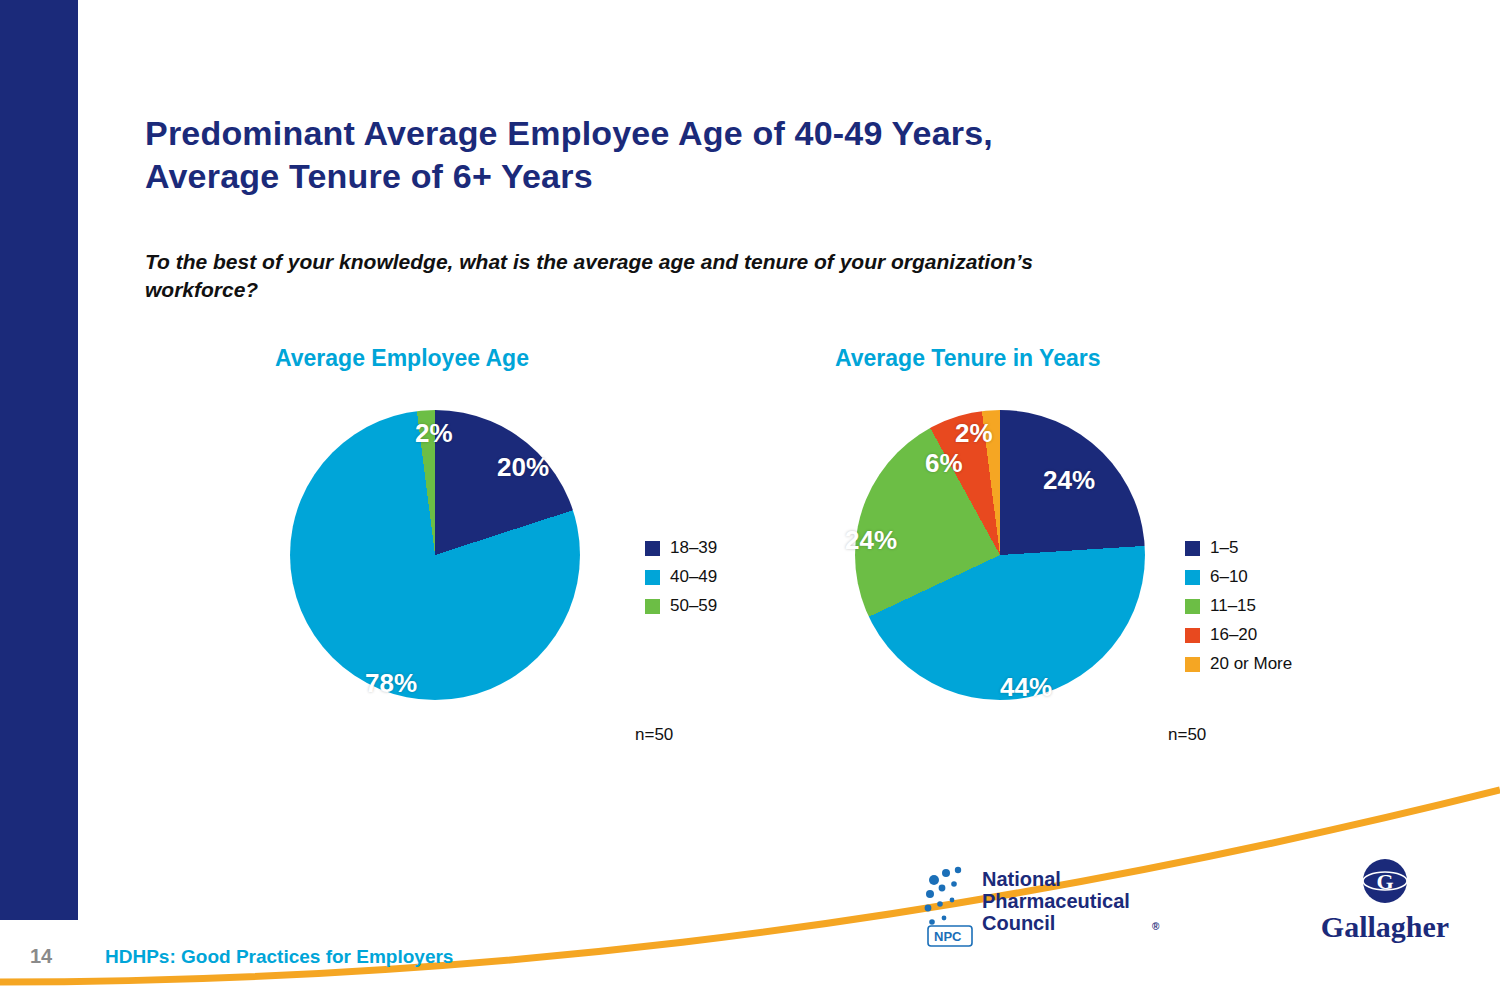Predominant Average Employee Age of 40-49 Years,
Average Tenure of 6+ Years
To the best of your knowledge, what is the average age and tenure of your organization’s workforce?
Average Employee Age
Average Tenure in Years
20%
2%
78%
18–39
40–49
50–59
n=50
24%
2%
6%
24%
44%
1–5
6–10
11–15
16–20
20 or More
n=50
14
HDHPs: Good Practices for Employers
National Pharmaceutical Council ® NPC G Gallagher